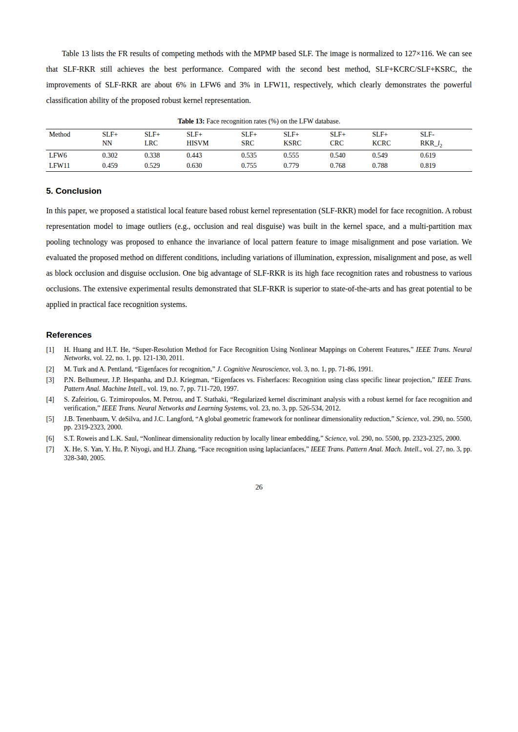Table 13 lists the FR results of competing methods with the MPMP based SLF. The image is normalized to 127×116. We can see that SLF-RKR still achieves the best performance. Compared with the second best method, SLF+KCRC/SLF+KSRC, the improvements of SLF-RKR are about 6% in LFW6 and 3% in LFW11, respectively, which clearly demonstrates the powerful classification ability of the proposed robust kernel representation.
Table 13: Face recognition rates (%) on the LFW database.
| Method | SLF+ NN | SLF+ LRC | SLF+ HISVM | SLF+ SRC | SLF+ KSRC | SLF+ CRC | SLF+ KCRC | SLF- RKR_ l 2 |
| --- | --- | --- | --- | --- | --- | --- | --- | --- |
| LFW6 | 0.302 | 0.338 | 0.443 | 0.535 | 0.555 | 0.540 | 0.549 | 0.619 |
| LFW11 | 0.459 | 0.529 | 0.630 | 0.755 | 0.779 | 0.768 | 0.788 | 0.819 |
5. Conclusion
In this paper, we proposed a statistical local feature based robust kernel representation (SLF-RKR) model for face recognition. A robust representation model to image outliers (e.g., occlusion and real disguise) was built in the kernel space, and a multi-partition max pooling technology was proposed to enhance the invariance of local pattern feature to image misalignment and pose variation. We evaluated the proposed method on different conditions, including variations of illumination, expression, misalignment and pose, as well as block occlusion and disguise occlusion. One big advantage of SLF-RKR is its high face recognition rates and robustness to various occlusions. The extensive experimental results demonstrated that SLF-RKR is superior to state-of-the-arts and has great potential to be applied in practical face recognition systems.
References
[1] H. Huang and H.T. He, “Super-Resolution Method for Face Recognition Using Nonlinear Mappings on Coherent Features,” IEEE Trans. Neural Networks, vol. 22, no. 1, pp. 121-130, 2011.
[2] M. Turk and A. Pentland, “Eigenfaces for recognition,” J. Cognitive Neuroscience, vol. 3, no. 1, pp. 71-86, 1991.
[3] P.N. Belhumeur, J.P. Hespanha, and D.J. Kriegman, “Eigenfaces vs. Fisherfaces: Recognition using class specific linear projection,” IEEE Trans. Pattern Anal. Machine Intell., vol. 19, no. 7, pp. 711-720, 1997.
[4] S. Zafeiriou, G. Tzimiropoulos, M. Petrou, and T. Stathaki, “Regularized kernel discriminant analysis with a robust kernel for face recognition and verification,” IEEE Trans. Neural Networks and Learning Systems, vol. 23, no. 3, pp. 526-534, 2012.
[5] J.B. Tenenbaum, V. deSilva, and J.C. Langford, “A global geometric framework for nonlinear dimensionality reduction,” Science, vol. 290, no. 5500, pp. 2319-2323, 2000.
[6] S.T. Roweis and L.K. Saul, “Nonlinear dimensionality reduction by locally linear embedding,” Science, vol. 290, no. 5500, pp. 2323-2325, 2000.
[7] X. He, S. Yan, Y. Hu, P. Niyogi, and H.J. Zhang, “Face recognition using laplacianfaces,” IEEE Trans. Pattern Anal. Mach. Intell., vol. 27, no. 3, pp. 328-340, 2005.
26